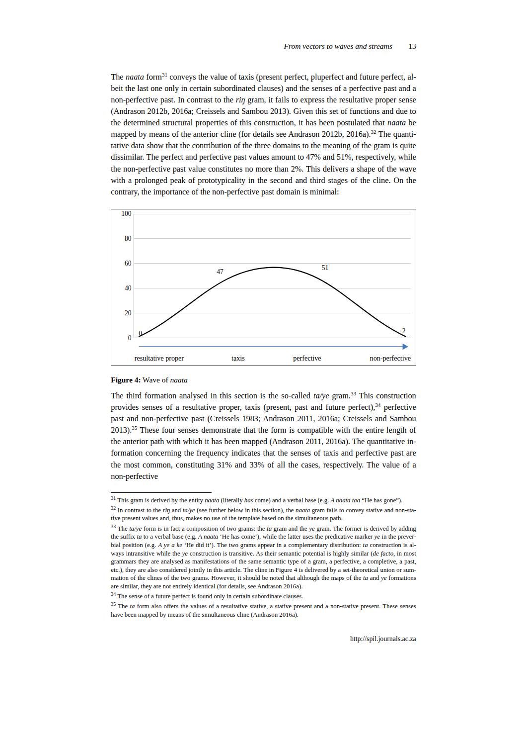From vectors to waves and streams 13
The naata form31 conveys the value of taxis (present perfect, pluperfect and future perfect, albeit the last one only in certain subordinated clauses) and the senses of a perfective past and a non-perfective past. In contrast to the riŋ gram, it fails to express the resultative proper sense (Andrason 2012b, 2016a; Creissels and Sambou 2013). Given this set of functions and due to the determined structural properties of this construction, it has been postulated that naata be mapped by means of the anterior cline (for details see Andrason 2012b, 2016a).32 The quantitative data show that the contribution of the three domains to the meaning of the gram is quite dissimilar. The perfect and perfective past values amount to 47% and 51%, respectively, while the non-perfective past value constitutes no more than 2%. This delivers a shape of the wave with a prolonged peak of prototypicality in the second and third stages of the cline. On the contrary, the importance of the non-perfective past domain is minimal:
100 80 60 40 20 0
0 47 51 2
resultative proper taxis perfective non-perfective
Figure 4: Wave of naata
The third formation analysed in this section is the so-called ta/ye gram.33 This construction provides senses of a resultative proper, taxis (present, past and future perfect),34 perfective past and non-perfective past (Creissels 1983; Andrason 2011, 2016a; Creissels and Sambou 2013).35 These four senses demonstrate that the form is compatible with the entire length of the anterior path with which it has been mapped (Andrason 2011, 2016a). The quantitative information concerning the frequency indicates that the senses of taxis and perfective past are the most common, constituting 31% and 33% of all the cases, respectively. The value of a non-perfective
31 This gram is derived by the entity naata (literally has come) and a verbal base (e.g. A naata taa “He has gone”).
32 In contrast to the riŋ and ta/ye (see further below in this section), the naata gram fails to convey stative and non-stative present values and, thus, makes no use of the template based on the simultaneous path.
33 The ta/ye form is in fact a composition of two grams: the ta gram and the ye gram. The former is derived by adding the suffix ta to a verbal base (e.g. A naata ‘He has come’), while the latter uses the predicative marker ye in the preverbial position (e.g. A ye a ke ‘He did it’). The two grams appear in a complementary distribution: ta construction is always intransitive while the ye construction is transitive. As their semantic potential is highly similar (de facto, in most grammars they are analysed as manifestations of the same semantic type of a gram, a perfective, a completive, a past, etc.), they are also considered jointly in this article. The cline in Figure 4 is delivered by a set-theoretical union or summation of the clines of the two grams. However, it should be noted that although the maps of the ta and ye formations are similar, they are not entirely identical (for details, see Andrason 2016a).
34 The sense of a future perfect is found only in certain subordinate clauses.
35 The ta form also offers the values of a resultative stative, a stative present and a non-stative present. These senses have been mapped by means of the simultaneous cline (Andrason 2016a).
http://spil.journals.ac.za